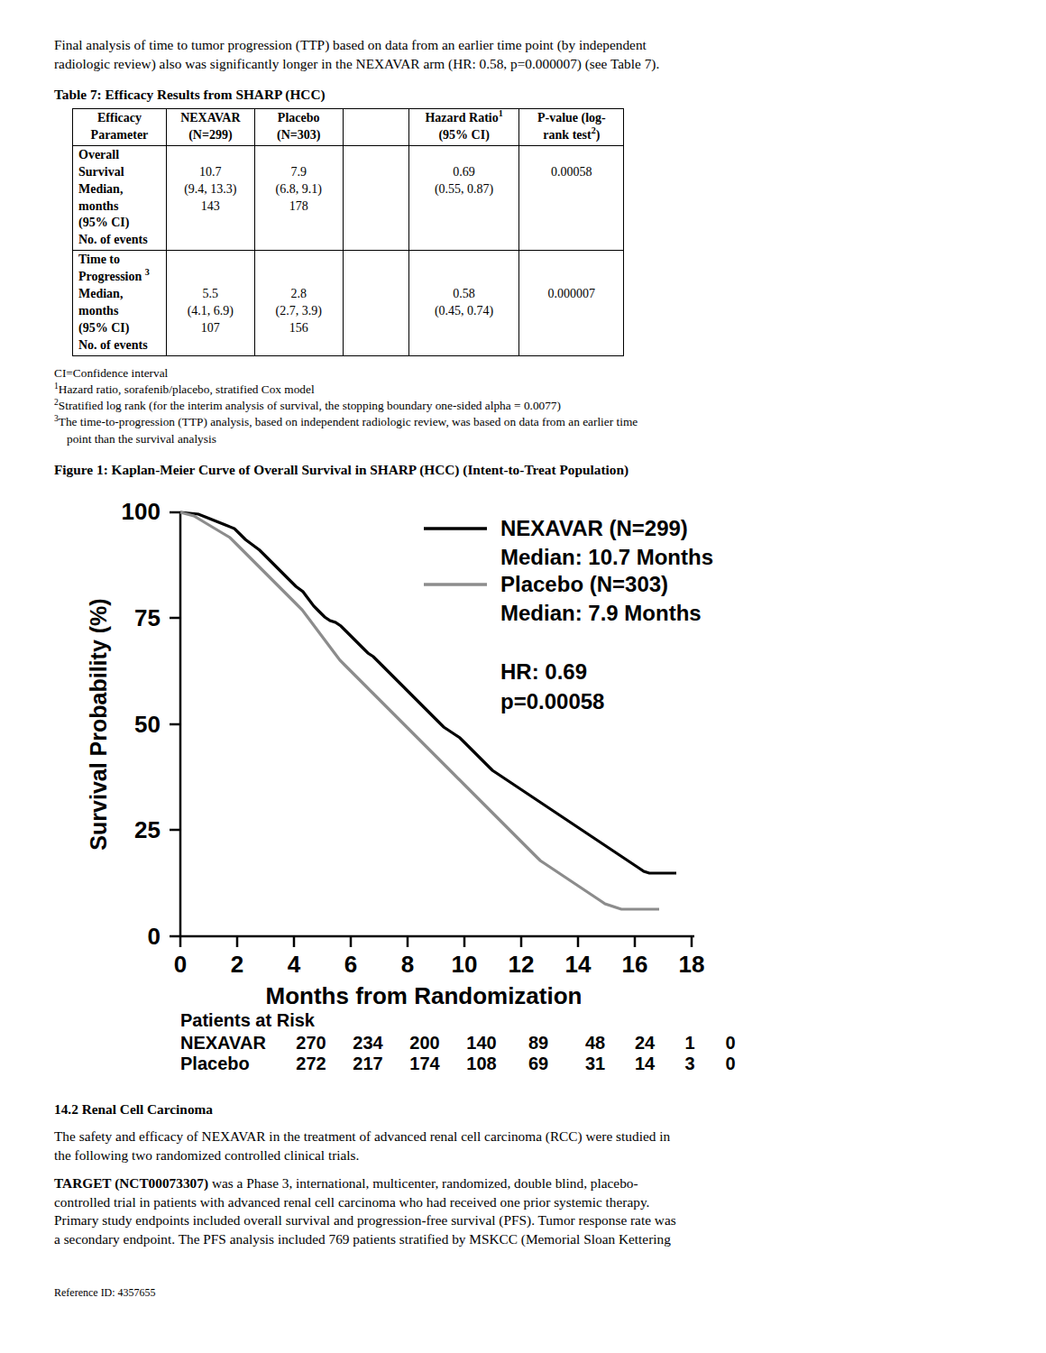Final analysis of time to tumor progression (TTP) based on data from an earlier time point (by independent radiologic review) also was significantly longer in the NEXAVAR arm (HR: 0.58, p=0.000007) (see Table 7).
Table 7: Efficacy Results from SHARP (HCC)
| Efficacy Parameter | NEXAVAR (N=299) | Placebo (N=303) | | Hazard Ratio 1 (95% CI) | P-value (log- rank test 2 ) |
| --- | --- | --- | --- | --- | --- |
| Overall Survival Median, months (95% CI) No. of events | 10.7 (9.4, 13.3) 143 | 7.9 (6.8, 9.1) 178 | | 0.69 (0.55, 0.87) | 0.00058 |
| Time to Progression 3 Median, months (95% CI) No. of events | 5.5 (4.1, 6.9) 107 | 2.8 (2.7, 3.9) 156 | | 0.58 (0.45, 0.74) | 0.000007 |
CI=Confidence interval
1Hazard ratio, sorafenib/placebo, stratified Cox model
2Stratified log rank (for the interim analysis of survival, the stopping boundary one-sided alpha = 0.0077)
3The time-to-progression (TTP) analysis, based on independent radiologic review, was based on data from an earlier time
point than the survival analysis
Figure 1: Kaplan-Meier Curve of Overall Survival in SHARP (HCC) (Intent-to-Treat Population)
100 75 50 25 0 Survival Probability (%) 0 2 4 6 8 10 12 14 16 18 Months from Randomization NEXAVAR (N=299) Median: 10.7 Months Placebo (N=303) Median: 7.9 Months HR: 0.69 p=0.00058 Patients at Risk NEXAVAR Placebo 270 234 200 140 89 48 24 1 0 272 217 174 108 69 31 14 3 0
14.2 Renal Cell Carcinoma
The safety and efficacy of NEXAVAR in the treatment of advanced renal cell carcinoma (RCC) were studied in the following two randomized controlled clinical trials.
TARGET (NCT00073307) was a Phase 3, international, multicenter, randomized, double blind, placebo-controlled trial in patients with advanced renal cell carcinoma who had received one prior systemic therapy. Primary study endpoints included overall survival and progression-free survival (PFS). Tumor response rate was a secondary endpoint. The PFS analysis included 769 patients stratified by MSKCC (Memorial Sloan Kettering
Reference ID: 4357655